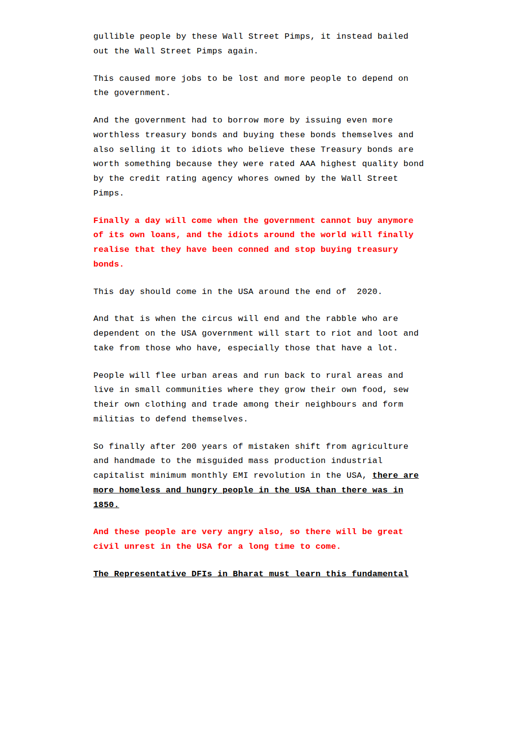gullible people by these Wall Street Pimps, it instead bailed out the Wall Street Pimps again.
This caused more jobs to be lost and more people to depend on the government.
And the government had to borrow more by issuing even more worthless treasury bonds and buying these bonds themselves and also selling it to idiots who believe these Treasury bonds are worth something because they were rated AAA highest quality bond by the credit rating agency whores owned by the Wall Street Pimps.
Finally a day will come when the government cannot buy anymore of its own loans, and the idiots around the world will finally realise that they have been conned and stop buying treasury bonds.
This day should come in the USA around the end of 2020.
And that is when the circus will end and the rabble who are dependent on the USA government will start to riot and loot and take from those who have, especially those that have a lot.
People will flee urban areas and run back to rural areas and live in small communities where they grow their own food, sew their own clothing and trade among their neighbours and form militias to defend themselves.
So finally after 200 years of mistaken shift from agriculture and handmade to the misguided mass production industrial capitalist minimum monthly EMI revolution in the USA, there are more homeless and hungry people in the USA than there was in 1850.
And these people are very angry also, so there will be great civil unrest in the USA for a long time to come.
The Representative DFIs in Bharat must learn this fundamental